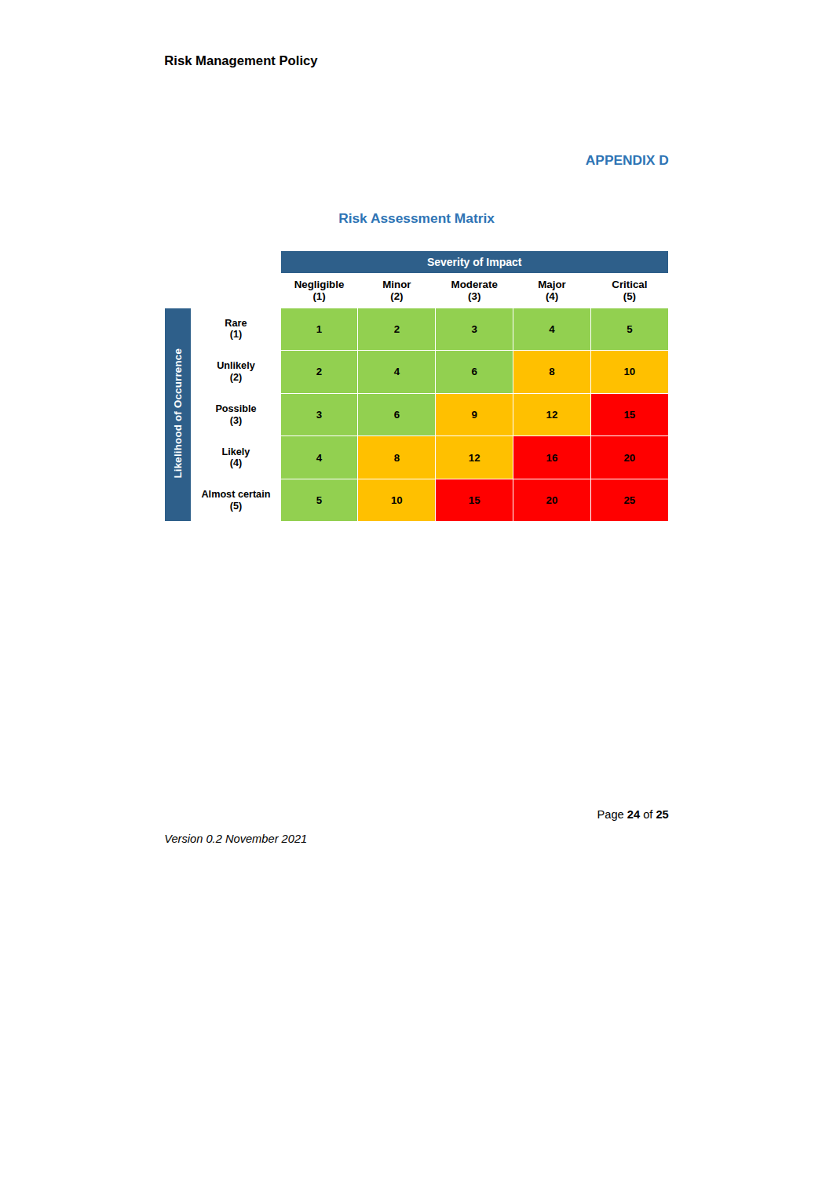Risk Management Policy
APPENDIX D
Risk Assessment Matrix
| | | Severity of Impact |
| | Negligible (1) | Minor (2) | Moderate (3) | Major (4) | Critical (5) |
| Likelihood of Occurrence | Rare (1) | 1 | 2 | 3 | 4 | 5 |
| Unlikely (2) | 2 | 4 | 6 | 8 | 10 |
| Possible (3) | 3 | 6 | 9 | 12 | 15 |
| Likely (4) | 4 | 8 | 12 | 16 | 20 |
| Almost certain (5) | 5 | 10 | 15 | 20 | 25 |
Page 24 of 25
Version 0.2 November 2021